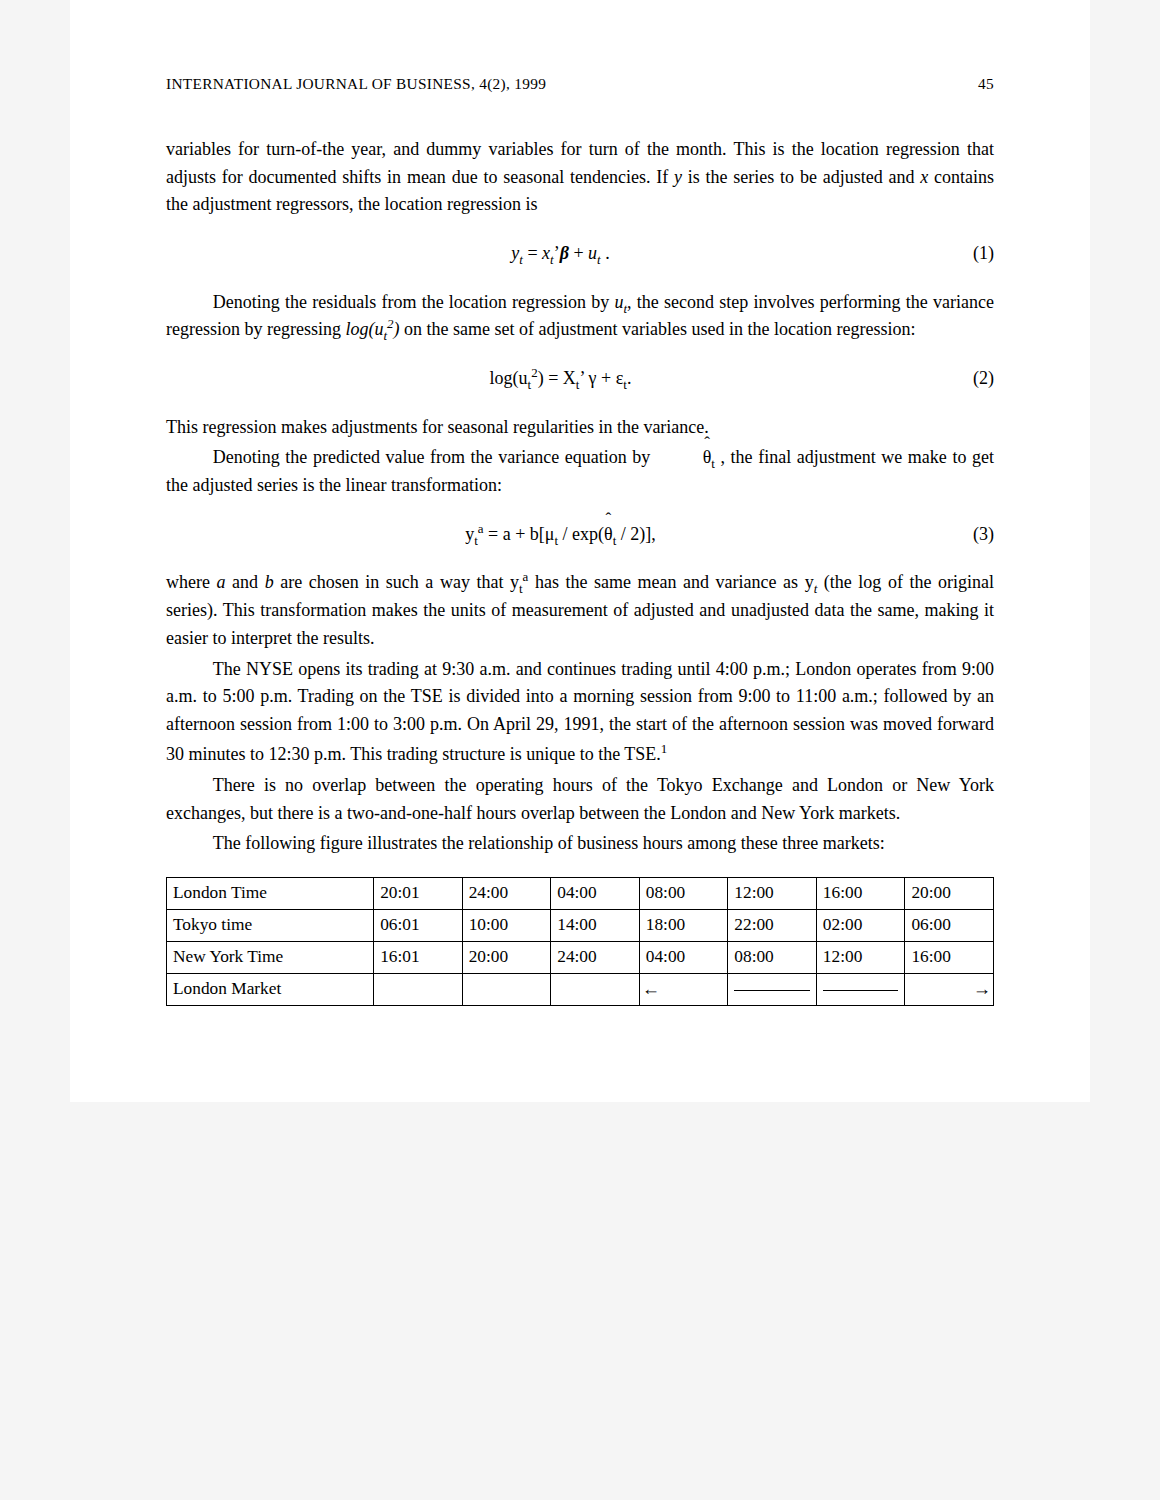International Journal of Business, 4(2), 1999 45
variables for turn-of-the year, and dummy variables for turn of the month. This is the location regression that adjusts for documented shifts in mean due to seasonal tendencies. If y is the series to be adjusted and x contains the adjustment regressors, the location regression is
yt = xt’β + ut .
(1)
Denoting the residuals from the location regression by ut, the second step involves performing the variance regression by regressing log(ut2) on the same set of adjustment variables used in the location regression:
log(ut2) = Xt’ γ + εt.
(2)
This regression makes adjustments for seasonal regularities in the variance.
Denoting the predicted value from the variance equation by ˆθt , the final adjustment we make to get the adjusted series is the linear transformation:
yta = a + b[μt / exp(ˆθt / 2)],
(3)
where a and b are chosen in such a way that yta has the same mean and variance as yt (the log of the original series). This transformation makes the units of measurement of adjusted and unadjusted data the same, making it easier to interpret the results.
The NYSE opens its trading at 9:30 a.m. and continues trading until 4:00 p.m.; London operates from 9:00 a.m. to 5:00 p.m. Trading on the TSE is divided into a morning session from 9:00 to 11:00 a.m.; followed by an afternoon session from 1:00 to 3:00 p.m. On April 29, 1991, the start of the afternoon session was moved forward 30 minutes to 12:30 p.m. This trading structure is unique to the TSE.1
There is no overlap between the operating hours of the Tokyo Exchange and London or New York exchanges, but there is a two-and-one-half hours overlap between the London and New York markets.
The following figure illustrates the relationship of business hours among these three markets:
| London Time | 20:01 | 24:00 | 04:00 | 08:00 | 12:00 | 16:00 | 20:00 |
| Tokyo time | 06:01 | 10:00 | 14:00 | 18:00 | 22:00 | 02:00 | 06:00 |
| New York Time | 16:01 | 20:00 | 24:00 | 04:00 | 08:00 | 12:00 | 16:00 |
| London Market | | | | | | | |